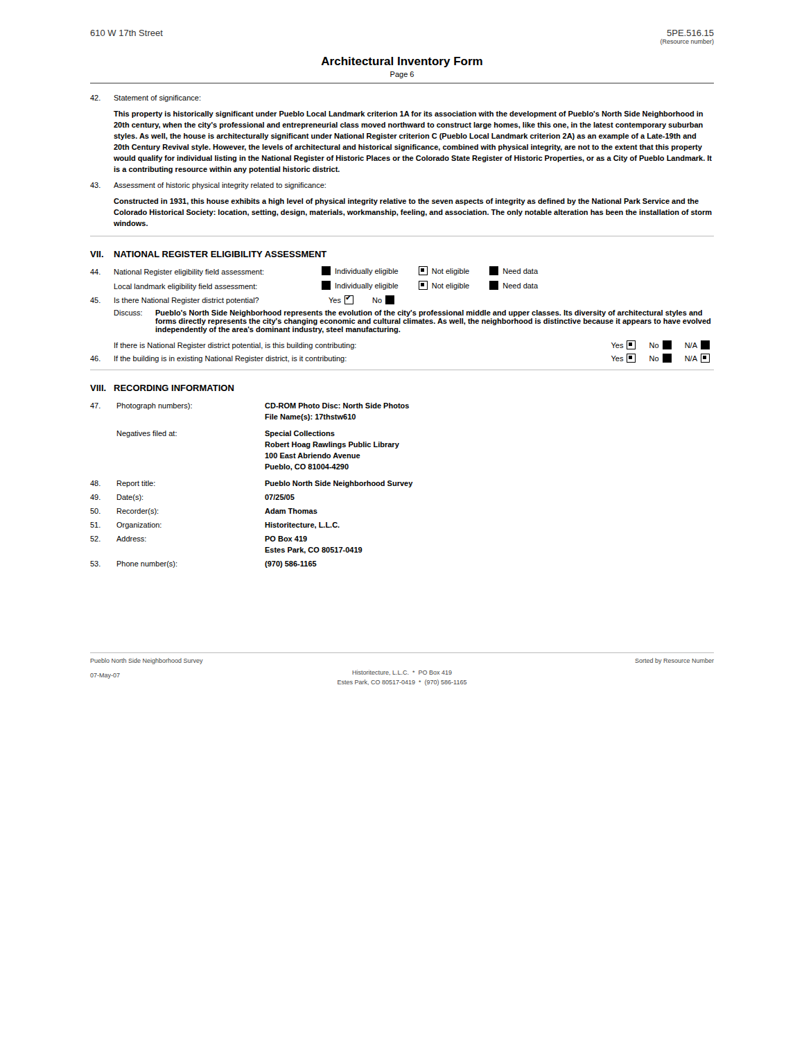610 W 17th Street
5PE.516.15(Resource number)
Architectural Inventory Form
Page 6
42.
Statement of significance:
This property is historically significant under Pueblo Local Landmark criterion 1A for its association with the development of Pueblo's North Side Neighborhood in 20th century, when the city's professional and entrepreneurial class moved northward to construct large homes, like this one, in the latest contemporary suburban styles. As well, the house is architecturally significant under National Register criterion C (Pueblo Local Landmark criterion 2A) as an example of a Late-19th and 20th Century Revival style. However, the levels of architectural and historical significance, combined with physical integrity, are not to the extent that this property would qualify for individual listing in the National Register of Historic Places or the Colorado State Register of Historic Properties, or as a City of Pueblo Landmark. It is a contributing resource within any potential historic district.
43.
Assessment of historic physical integrity related to significance:
Constructed in 1931, this house exhibits a high level of physical integrity relative to the seven aspects of integrity as defined by the National Park Service and the Colorado Historical Society: location, setting, design, materials, workmanship, feeling, and association. The only notable alteration has been the installation of storm windows.
VII. NATIONAL REGISTER ELIGIBILITY ASSESSMENT
44. National Register eligibility field assessment:
Individually eligible Not eligible Need data
Local landmark eligibility field assessment:
Individually eligible Not eligible Need data
45. Is there National Register district potential?
Yes No
Discuss:
Pueblo's North Side Neighborhood represents the evolution of the city's professional middle and upper classes. Its diversity of architectural styles and forms directly represents the city's changing economic and cultural climates. As well, the neighborhood is distinctive because it appears to have evolved independently of the area's dominant industry, steel manufacturing.
If there is National Register district potential, is this building contributing:
Yes No N/A
46. If the building is in existing National Register district, is it contributing:
Yes No N/A
VIII. RECORDING INFORMATION
| 47. | Photograph numbers): | CD-ROM Photo Disc: North Side Photos |
| | | File Name(s): 17thstw610 |
| | Negatives filed at: | Special Collections |
| | | Robert Hoag Rawlings Public Library |
| | | 100 East Abriendo Avenue |
| | | Pueblo, CO 81004-4290 |
| 48. | Report title: | Pueblo North Side Neighborhood Survey |
| 49. | Date(s): | 07/25/05 |
| 50. | Recorder(s): | Adam Thomas |
| 51. | Organization: | Historitecture, L.L.C. |
| 52. | Address: | PO Box 419 |
| | | Estes Park, CO 80517-0419 |
| 53. | Phone number(s): | (970) 586-1165 |
Pueblo North Side Neighborhood Survey
Sorted by Resource Number
Historitecture, L.L.C. * PO Box 419
Estes Park, CO 80517-0419 * (970) 586-1165
07-May-07